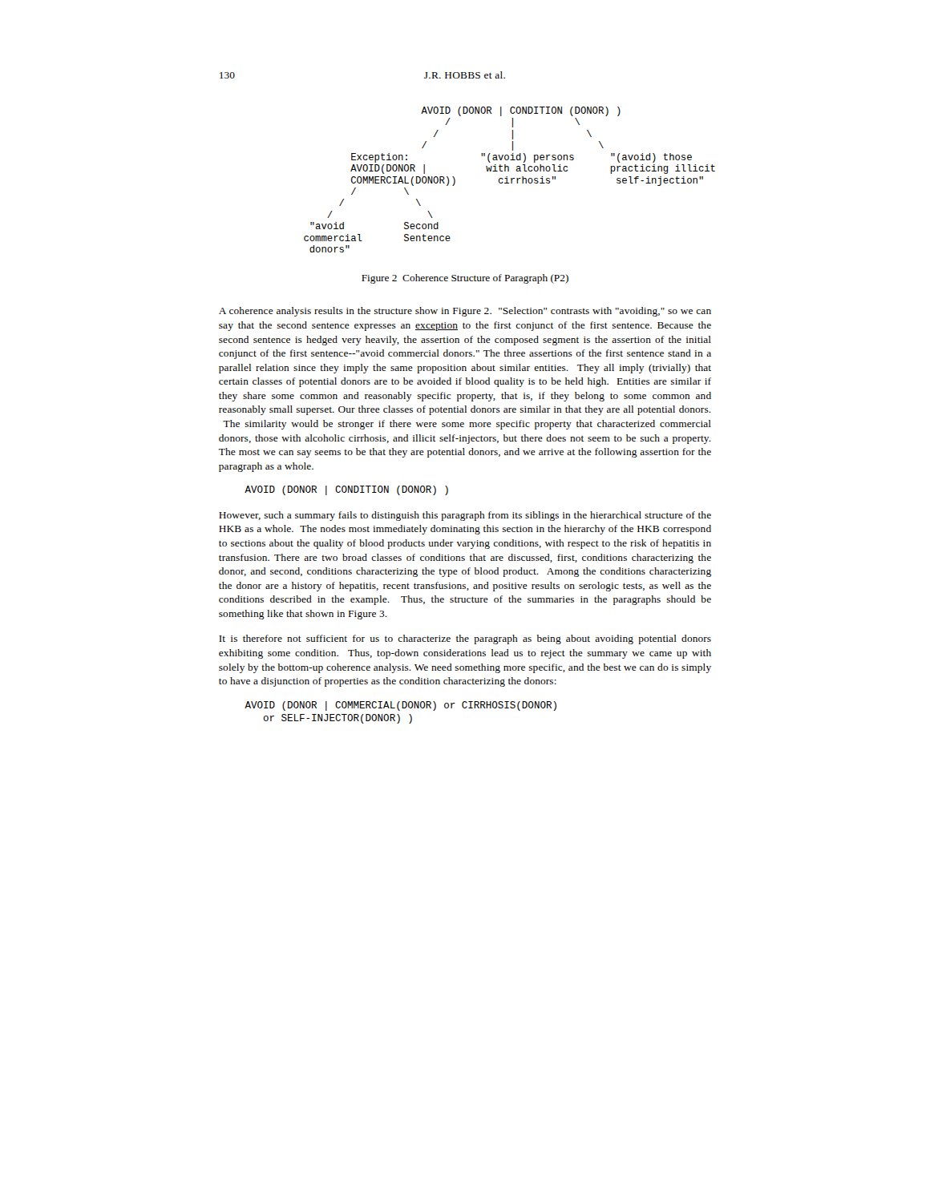130
J.R. HOBBS et al.
                    AVOID (DONOR | CONDITION (DONOR) )
                        /          |          \
                      /            |            \
                    /              |              \
        Exception:            "(avoid) persons      "(avoid) those
        AVOID(DONOR |          with alcoholic       practicing illicit
        COMMERCIAL(DONOR))       cirrhosis"          self-injection"
        /        \
      /            \
    /                \
 "avoid          Second
commercial       Sentence
 donors"
Figure 2 Coherence Structure of Paragraph (P2)
A coherence analysis results in the structure show in Figure 2. "Selection" contrasts with "avoiding," so we can say that the second sentence expresses an exception to the first conjunct of the first sentence. Because the second sentence is hedged very heavily, the assertion of the composed segment is the assertion of the initial conjunct of the first sentence--"avoid commercial donors." The three assertions of the first sentence stand in a parallel relation since they imply the same proposition about similar entities. They all imply (trivially) that certain classes of potential donors are to be avoided if blood quality is to be held high. Entities are similar if they share some common and reasonably specific property, that is, if they belong to some common and reasonably small superset. Our three classes of potential donors are similar in that they are all potential donors. The similarity would be stronger if there were some more specific property that characterized commercial donors, those with alcoholic cirrhosis, and illicit self-injectors, but there does not seem to be such a property. The most we can say seems to be that they are potential donors, and we arrive at the following assertion for the paragraph as a whole.
AVOID (DONOR | CONDITION (DONOR) )
However, such a summary fails to distinguish this paragraph from its siblings in the hierarchical structure of the HKB as a whole. The nodes most immediately dominating this section in the hierarchy of the HKB correspond to sections about the quality of blood products under varying conditions, with respect to the risk of hepatitis in transfusion. There are two broad classes of conditions that are discussed, first, conditions characterizing the donor, and second, conditions characterizing the type of blood product. Among the conditions characterizing the donor are a history of hepatitis, recent transfusions, and positive results on serologic tests, as well as the conditions described in the example. Thus, the structure of the summaries in the paragraphs should be something like that shown in Figure 3.
It is therefore not sufficient for us to characterize the paragraph as being about avoiding potential donors exhibiting some condition. Thus, top-down considerations lead us to reject the summary we came up with solely by the bottom-up coherence analysis. We need something more specific, and the best we can do is simply to have a disjunction of properties as the condition characterizing the donors:
AVOID (DONOR | COMMERCIAL(DONOR) or CIRRHOSIS(DONOR) or SELF-INJECTOR(DONOR) )